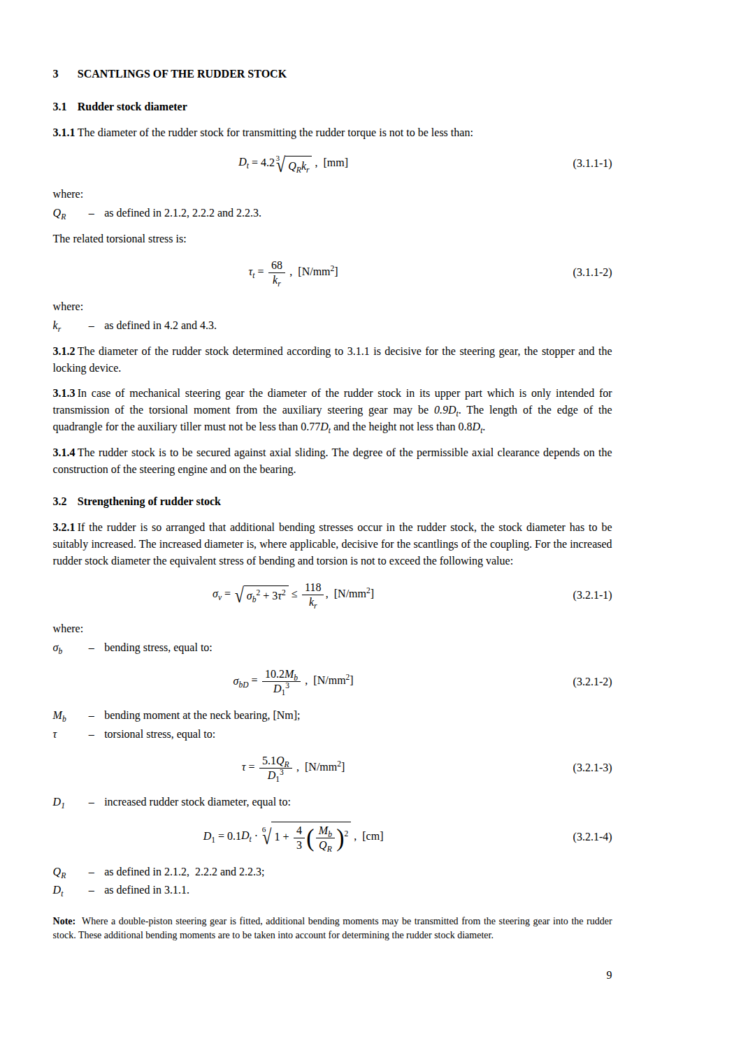3 SCANTLINGS OF THE RUDDER STOCK
3.1 Rudder stock diameter
3.1.1 The diameter of the rudder stock for transmitting the rudder torque is not to be less than:
Dt = 4.23√QRkr , [mm]
(3.1.1-1)
where:
QR–as defined in 2.1.2, 2.2.2 and 2.2.3.
The related torsional stress is:
τt = 68 kr , [N/mm2]
(3.1.1-2)
where:
kr–as defined in 4.2 and 4.3.
3.1.2 The diameter of the rudder stock determined according to 3.1.1 is decisive for the steering gear, the stopper and the locking device.
3.1.3 In case of mechanical steering gear the diameter of the rudder stock in its upper part which is only intended for transmission of the torsional moment from the auxiliary steering gear may be 0.9Dt. The length of the edge of the quadrangle for the auxiliary tiller must not be less than 0.77Dt and the height not less than 0.8Dt.
3.1.4 The rudder stock is to be secured against axial sliding. The degree of the permissible axial clearance depends on the construction of the steering engine and on the bearing.
3.2 Strengthening of rudder stock
3.2.1 If the rudder is so arranged that additional bending stresses occur in the rudder stock, the stock diameter has to be suitably increased. The increased diameter is, where applicable, decisive for the scantlings of the coupling. For the increased rudder stock diameter the equivalent stress of bending and torsion is not to exceed the following value:
σv = √σb2 + 3τ2 ≤ 118 kr, [N/mm2]
(3.2.1-1)
where:
σb–bending stress, equal to:
σbD = 10.2Mb D13 , [N/mm2]
(3.2.1-2)
Mb–bending moment at the neck bearing, [Nm];
τ–torsional stress, equal to:
τ = 5.1QR D13 , [N/mm2]
(3.2.1-3)
D1–increased rudder stock diameter, equal to:
D1 = 0.1Dt · 6√1 + 43(Mb QR)2 , [cm]
(3.2.1-4)
QR–as defined in 2.1.2, 2.2.2 and 2.2.3;
Dt–as defined in 3.1.1.
Note: Where a double-piston steering gear is fitted, additional bending moments may be transmitted from the steering gear into the rudder stock. These additional bending moments are to be taken into account for determining the rudder stock diameter.
9